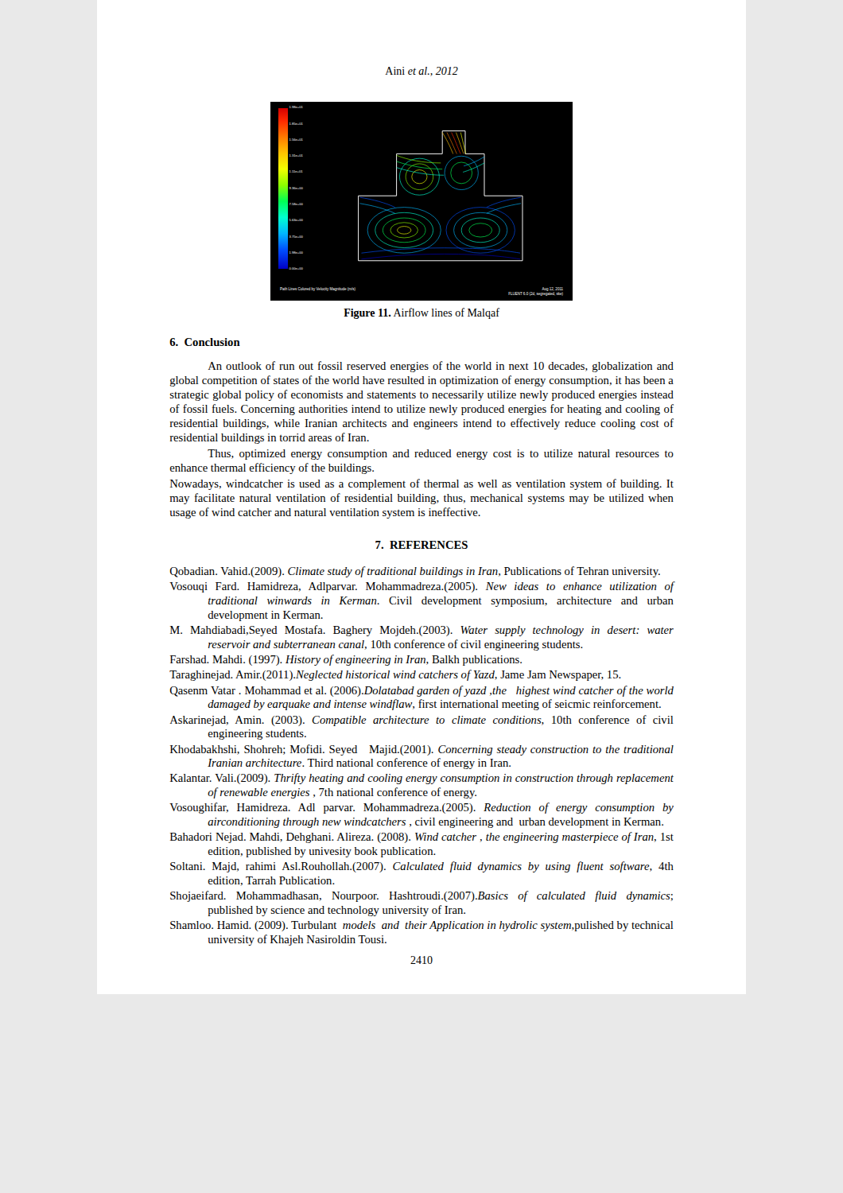Aini et al., 2012
1.98e+01 1.85e+01 1.56e+01 1.31e+01 1.11e+01 9.36e+00 7.58e+00 5.63e+00 3.75e+00 1.98e+00 0.00e+00
Path Lines Colored by Velocity Magnitude (m/s) Aug 12, 2011
FLUENT 6.0 (2d, segregated, ske)
Figure 11. Airflow lines of Malqaf
6. Conclusion
An outlook of run out fossil reserved energies of the world in next 10 decades, globalization and global competition of states of the world have resulted in optimization of energy consumption, it has been a strategic global policy of economists and statements to necessarily utilize newly produced energies instead of fossil fuels. Concerning authorities intend to utilize newly produced energies for heating and cooling of residential buildings, while Iranian architects and engineers intend to effectively reduce cooling cost of residential buildings in torrid areas of Iran.
Thus, optimized energy consumption and reduced energy cost is to utilize natural resources to enhance thermal efficiency of the buildings.
Nowadays, windcatcher is used as a complement of thermal as well as ventilation system of building. It may facilitate natural ventilation of residential building, thus, mechanical systems may be utilized when usage of wind catcher and natural ventilation system is ineffective.
7. REFERENCES
Qobadian. Vahid.(2009). Climate study of traditional buildings in Iran, Publications of Tehran university.
Vosouqi Fard. Hamidreza, Adlparvar. Mohammadreza.(2005). New ideas to enhance utilization of traditional winwards in Kerman. Civil development symposium, architecture and urban development in Kerman.
M. Mahdiabadi,Seyed Mostafa. Baghery Mojdeh.(2003). Water supply technology in desert: water reservoir and subterranean canal, 10th conference of civil engineering students.
Farshad. Mahdi. (1997). History of engineering in Iran, Balkh publications.
Taraghinejad. Amir.(2011).Neglected historical wind catchers of Yazd, Jame Jam Newspaper, 15.
Qasenm Vatar . Mohammad et al. (2006).Dolatabad garden of yazd ,the highest wind catcher of the world damaged by earquake and intense windflaw, first international meeting of seicmic reinforcement.
Askarinejad, Amin. (2003). Compatible architecture to climate conditions, 10th conference of civil engineering students.
Khodabakhshi, Shohreh; Mofidi. Seyed Majid.(2001). Concerning steady construction to the traditional Iranian architecture. Third national conference of energy in Iran.
Kalantar. Vali.(2009). Thrifty heating and cooling energy consumption in construction through replacement of renewable energies , 7th national conference of energy.
Vosoughifar, Hamidreza. Adl parvar. Mohammadreza.(2005). Reduction of energy consumption by airconditioning through new windcatchers , civil engineering and urban development in Kerman.
Bahadori Nejad. Mahdi, Dehghani. Alireza. (2008). Wind catcher , the engineering masterpiece of Iran, 1st edition, published by univesity book publication.
Soltani. Majd, rahimi Asl.Rouhollah.(2007). Calculated fluid dynamics by using fluent software, 4th edition, Tarrah Publication.
Shojaeifard. Mohammadhasan, Nourpoor. Hashtroudi.(2007).Basics of calculated fluid dynamics; published by science and technology university of Iran.
Shamloo. Hamid. (2009). Turbulant models and their Application in hydrolic system,pulished by technical university of Khajeh Nasiroldin Tousi.
2410